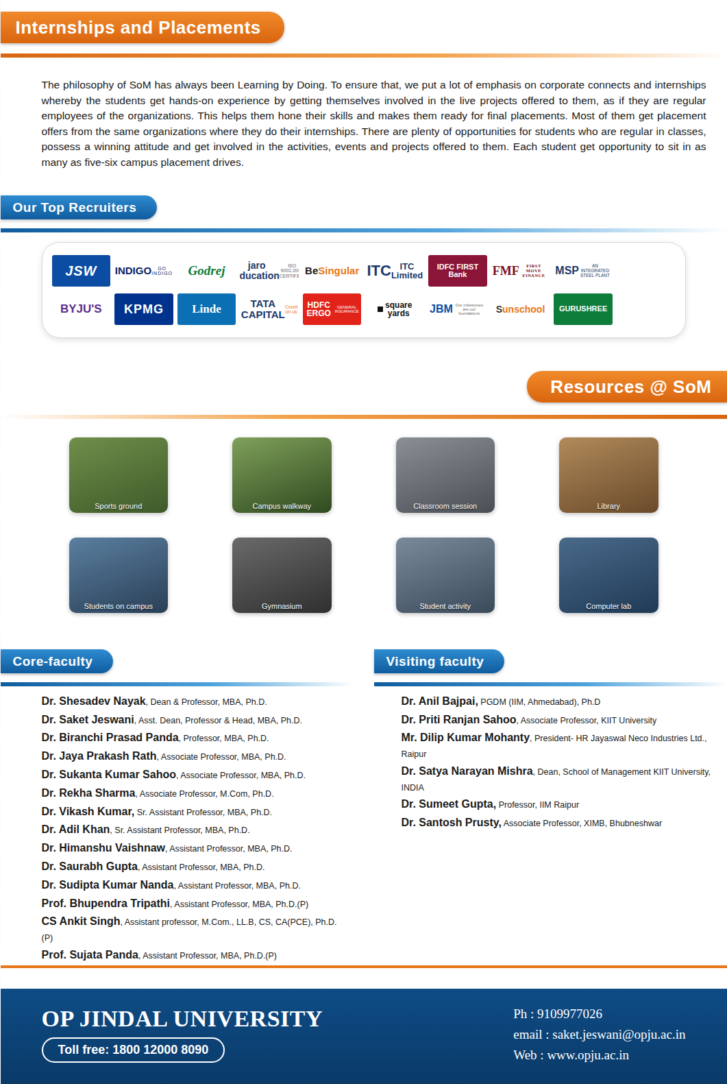Internships and Placements
The philosophy of SoM has always been Learning by Doing. To ensure that, we put a lot of emphasis on corporate connects and internships whereby the students get hands-on experience by getting themselves involved in the live projects offered to them, as if they are regular employees of the organizations. This helps them hone their skills and makes them ready for final placements. Most of them get placement offers from the same organizations where they do their internships. There are plenty of opportunities for students who are regular in classes, possess a winning attitude and get involved in the activities, events and projects offered to them. Each student get opportunity to sit in as many as five-six campus placement drives.
Our Top Recruiters
JSW
INDIGOGO INDIGO
Godrej
jaro educationISO 9001:2008 CERTIFIED
BeSingular
ITCITC Limited
IDFC FIRST
Bank
FMFFIRST MOVE FINANCE
MSPAN INTEGRATED STEEL PLANT
BYJU'S
KPMG
Linde
TATA CAPITALCount on us
HDFC ERGOGENERAL INSURANCE
square
yards
JBMOur milestones are our foundations
S unschool
GURUSHREE
Resources @ SoM
Sports ground
Campus walkway
Classroom session
Library
Students on campus
Gymnasium
Student activity
Computer lab
Core-faculty
Dr. Shesadev Nayak, Dean & Professor, MBA, Ph.D.
Dr. Saket Jeswani, Asst. Dean, Professor & Head, MBA, Ph.D.
Dr. Biranchi Prasad Panda, Professor, MBA, Ph.D.
Dr. Jaya Prakash Rath, Associate Professor, MBA, Ph.D.
Dr. Sukanta Kumar Sahoo, Associate Professor, MBA, Ph.D.
Dr. Rekha Sharma, Associate Professor, M.Com, Ph.D.
Dr. Vikash Kumar, Sr. Assistant Professor, MBA, Ph.D.
Dr. Adil Khan, Sr. Assistant Professor, MBA, Ph.D.
Dr. Himanshu Vaishnaw, Assistant Professor, MBA, Ph.D.
Dr. Saurabh Gupta, Assistant Professor, MBA, Ph.D.
Dr. Sudipta Kumar Nanda, Assistant Professor, MBA, Ph.D.
Prof. Bhupendra Tripathi, Assistant Professor, MBA, Ph.D.(P)
CS Ankit Singh, Assistant professor, M.Com., LL.B, CS, CA(PCE), Ph.D.(P)
Prof. Sujata Panda, Assistant Professor, MBA, Ph.D.(P)
Visiting faculty
Dr. Anil Bajpai, PGDM (IIM, Ahmedabad), Ph.D
Dr. Priti Ranjan Sahoo, Associate Professor, KIIT University
Mr. Dilip Kumar Mohanty, President- HR Jayaswal Neco Industries Ltd., Raipur
Dr. Satya Narayan Mishra, Dean, School of Management KIIT University, INDIA
Dr. Sumeet Gupta, Professor, IIM Raipur
Dr. Santosh Prusty, Associate Professor, XIMB, Bhubneshwar
OP JINDAL UNIVERSITY
Toll free: 1800 12000 8090
Ph : 9109977026
email : saket.jeswani@opju.ac.in
Web : www.opju.ac.in